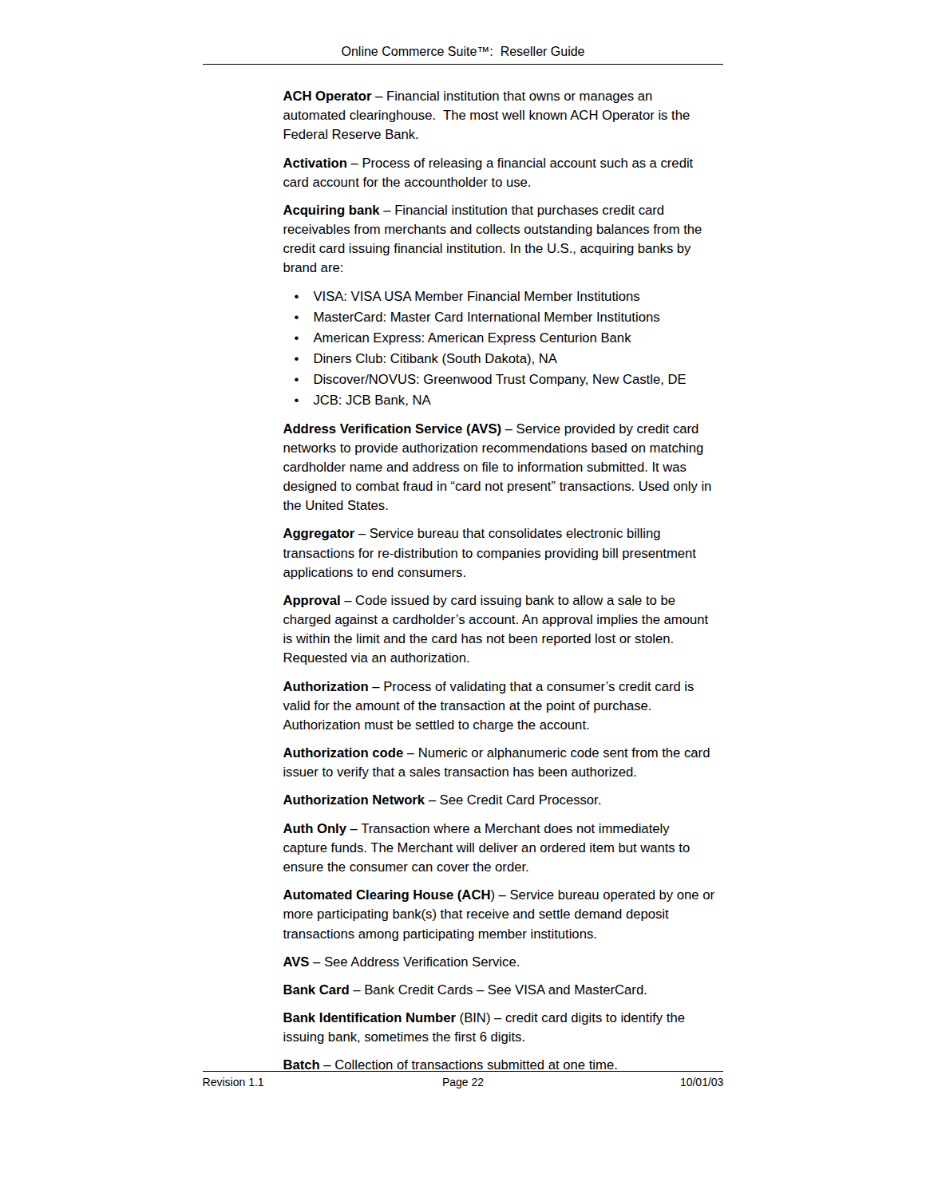Online Commerce Suite™: Reseller Guide
ACH Operator – Financial institution that owns or manages an automated clearinghouse. The most well known ACH Operator is the Federal Reserve Bank.
Activation – Process of releasing a financial account such as a credit card account for the accountholder to use.
Acquiring bank – Financial institution that purchases credit card receivables from merchants and collects outstanding balances from the credit card issuing financial institution. In the U.S., acquiring banks by brand are:
VISA: VISA USA Member Financial Member Institutions
MasterCard: Master Card International Member Institutions
American Express: American Express Centurion Bank
Diners Club: Citibank (South Dakota), NA
Discover/NOVUS: Greenwood Trust Company, New Castle, DE
JCB: JCB Bank, NA
Address Verification Service (AVS) – Service provided by credit card networks to provide authorization recommendations based on matching cardholder name and address on file to information submitted. It was designed to combat fraud in “card not present” transactions. Used only in the United States.
Aggregator – Service bureau that consolidates electronic billing transactions for re-distribution to companies providing bill presentment applications to end consumers.
Approval – Code issued by card issuing bank to allow a sale to be charged against a cardholder’s account. An approval implies the amount is within the limit and the card has not been reported lost or stolen. Requested via an authorization.
Authorization – Process of validating that a consumer’s credit card is valid for the amount of the transaction at the point of purchase. Authorization must be settled to charge the account.
Authorization code – Numeric or alphanumeric code sent from the card issuer to verify that a sales transaction has been authorized.
Authorization Network – See Credit Card Processor.
Auth Only – Transaction where a Merchant does not immediately capture funds. The Merchant will deliver an ordered item but wants to ensure the consumer can cover the order.
Automated Clearing House (ACH) – Service bureau operated by one or more participating bank(s) that receive and settle demand deposit transactions among participating member institutions.
AVS – See Address Verification Service.
Bank Card – Bank Credit Cards – See VISA and MasterCard.
Bank Identification Number (BIN) – credit card digits to identify the issuing bank, sometimes the first 6 digits.
Batch – Collection of transactions submitted at one time.
Revision 1.1
Page 22
10/01/03